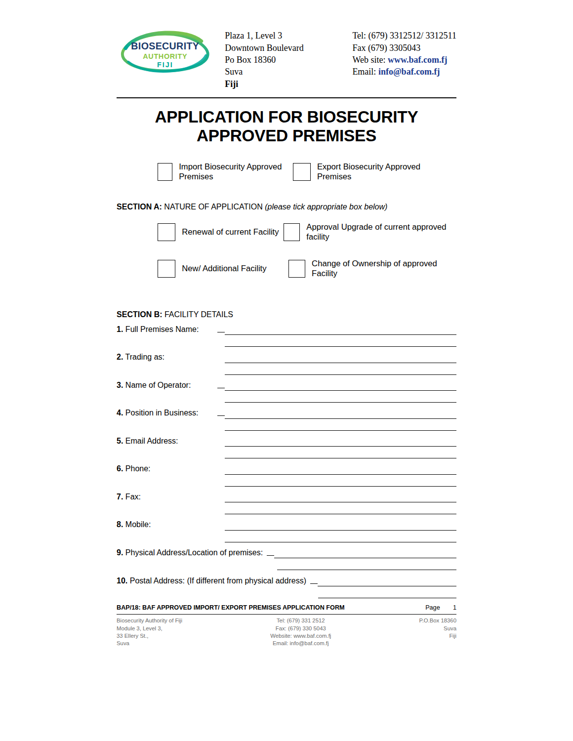BIOSECURITY AUTHORITY FIJI
Plaza 1, Level 3
Downtown Boulevard
Po Box 18360
Suva
Fiji
Tel: (679) 3312512/ 3312511
Fax (679) 3305043
Web site: www.baf.com.fj
Email: info@baf.com.fj
APPLICATION FOR BIOSECURITY APPROVED PREMISES
Import Biosecurity Approved Premises
Export Biosecurity Approved Premises
SECTION A: NATURE OF APPLICATION (please tick appropriate box below)
Renewal of current Facility
Approval Upgrade of current approved facility
New/ Additional Facility
Change of Ownership of approved Facility
SECTION B: FACILITY DETAILS
1. Full Premises Name:
2. Trading as:
3. Name of Operator:
4. Position in Business:
5. Email Address:
6. Phone:
7. Fax:
8. Mobile:
9. Physical Address/Location of premises:
10. Postal Address: (If different from physical address)
BAP/18: BAF APPROVED IMPORT/ EXPORT PREMISES APPLICATION FORM
Page 1
Biosecurity Authority of Fiji
Module 3, Level 3,
33 Ellery St.,
Suva
Tel: (679) 331 2512
Fax: (679) 330 5043
Website: www.baf.com.fj
Email: info@baf.com.fj
P.O.Box 18360
Suva
Fiji